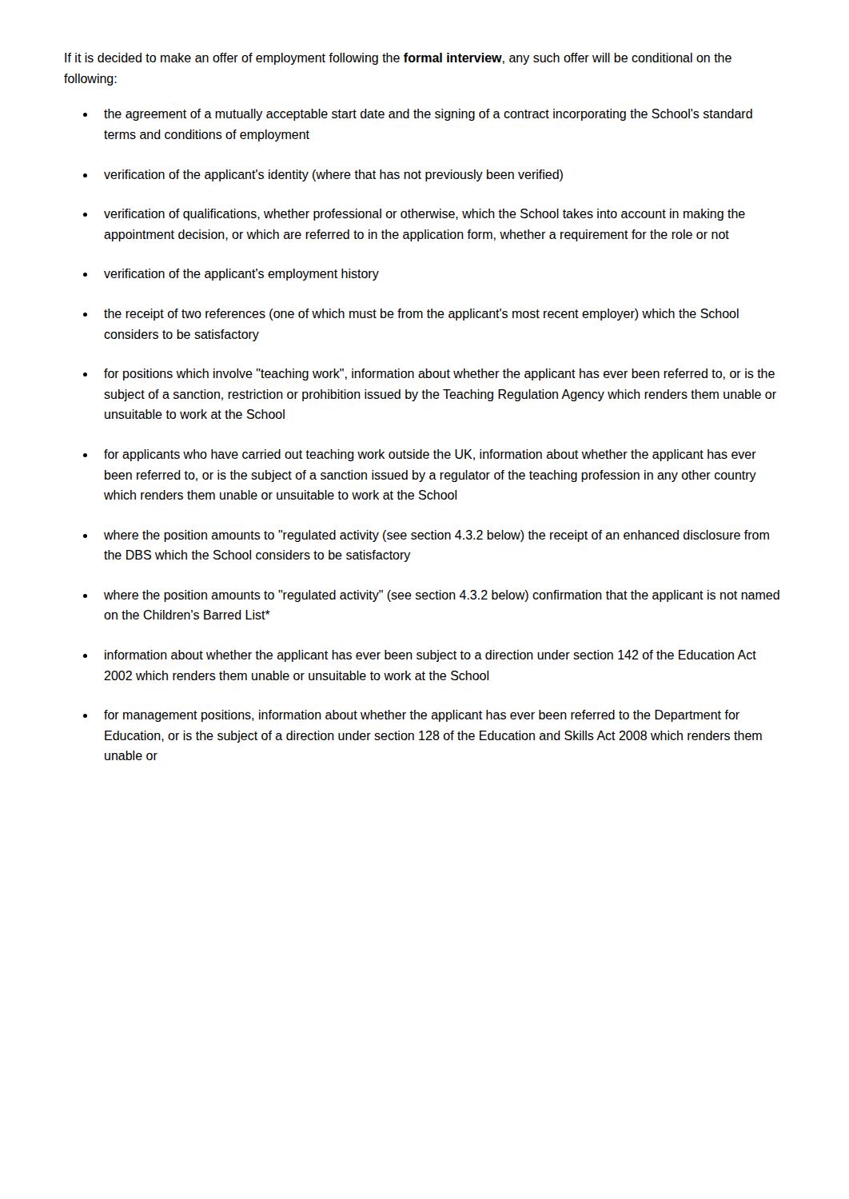If it is decided to make an offer of employment following the formal interview, any such offer will be conditional on the following:
the agreement of a mutually acceptable start date and the signing of a contract incorporating the School's standard terms and conditions of employment
verification of the applicant's identity (where that has not previously been verified)
verification of qualifications, whether professional or otherwise, which the School takes into account in making the appointment decision, or which are referred to in the application form, whether a requirement for the role or not
verification of the applicant's employment history
the receipt of two references (one of which must be from the applicant's most recent employer) which the School considers to be satisfactory
for positions which involve "teaching work", information about whether the applicant has ever been referred to, or is the subject of a sanction, restriction or prohibition issued by the Teaching Regulation Agency which renders them unable or unsuitable to work at the School
for applicants who have carried out teaching work outside the UK, information about whether the applicant has ever been referred to, or is the subject of a sanction issued by a regulator of the teaching profession in any other country which renders them unable or unsuitable to work at the School
where the position amounts to "regulated activity (see section 4.3.2 below) the receipt of an enhanced disclosure from the DBS which the School considers to be satisfactory
where the position amounts to "regulated activity" (see section 4.3.2 below) confirmation that the applicant is not named on the Children's Barred List*
information about whether the applicant has ever been subject to a direction under section 142 of the Education Act 2002 which renders them unable or unsuitable to work at the School
for management positions, information about whether the applicant has ever been referred to the Department for Education, or is the subject of a direction under section 128 of the Education and Skills Act 2008 which renders them unable or